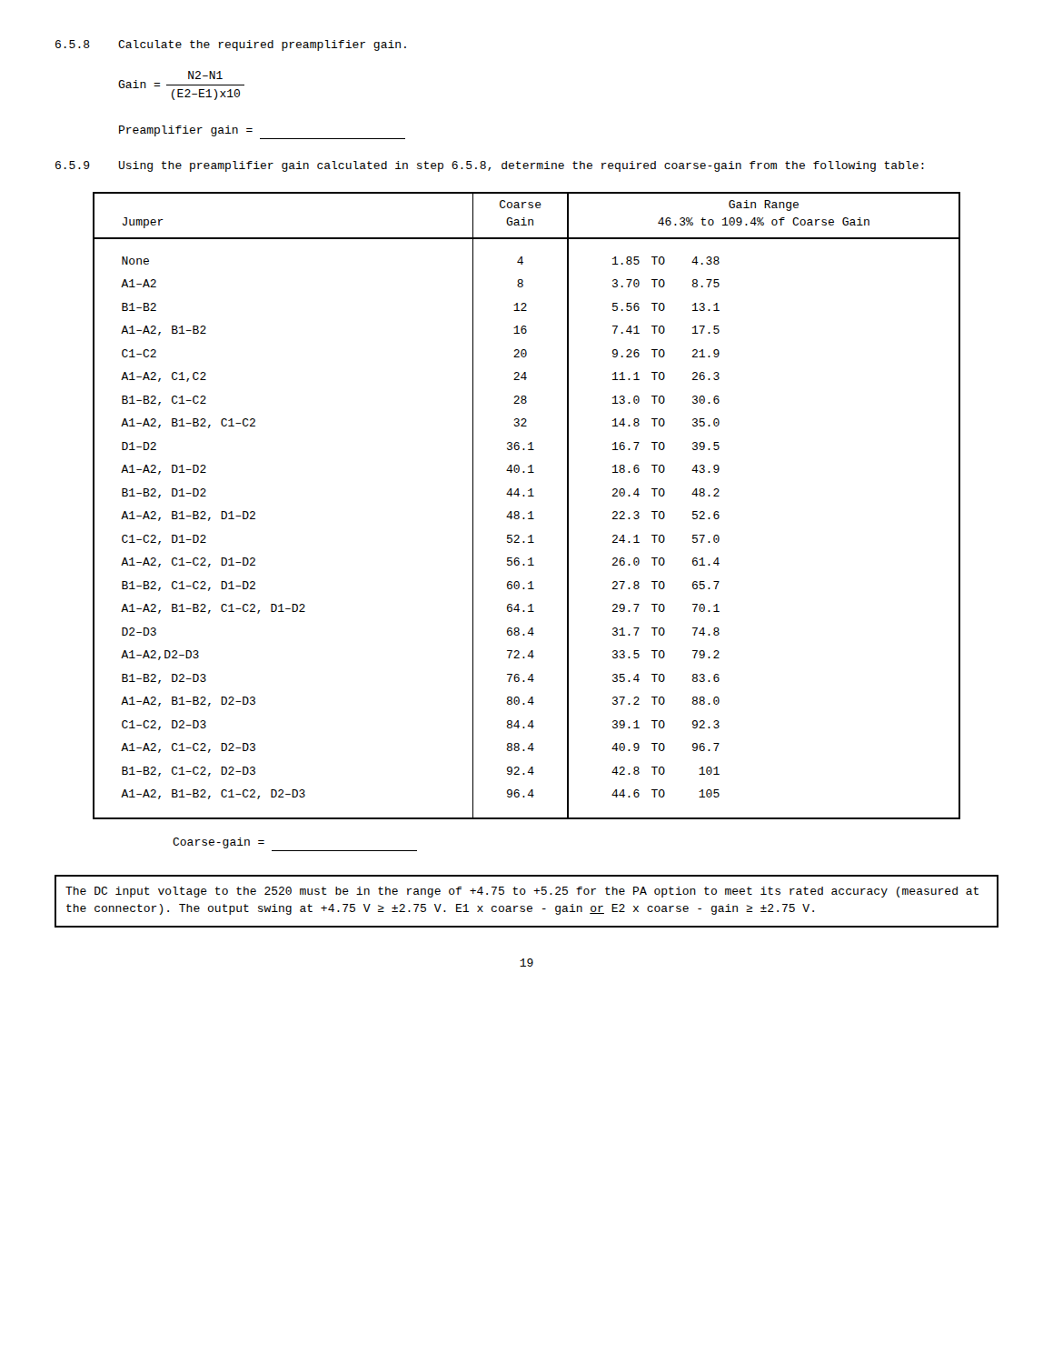6.5.8
Calculate the required preamplifier gain.
Gain = N2–N1 (E2–E1)x10
Preamplifier gain =
6.5.9
Using the preamplifier gain calculated in step 6.5.8, determine the required coarse-gain from the following table:
| Jumper | Coarse Gain | Gain Range 46.3% to 109.4% of Coarse Gain |
| --- | --- | --- |
| None | 4 | 1.85 TO 4.38 |
| A1–A2 | 8 | 3.70 TO 8.75 |
| B1–B2 | 12 | 5.56 TO 13.1 |
| A1–A2, B1–B2 | 16 | 7.41 TO 17.5 |
| C1–C2 | 20 | 9.26 TO 21.9 |
| A1–A2, C1,C2 | 24 | 11.1 TO 26.3 |
| B1–B2, C1–C2 | 28 | 13.0 TO 30.6 |
| A1–A2, B1–B2, C1–C2 | 32 | 14.8 TO 35.0 |
| D1–D2 | 36.1 | 16.7 TO 39.5 |
| A1–A2, D1–D2 | 40.1 | 18.6 TO 43.9 |
| B1–B2, D1–D2 | 44.1 | 20.4 TO 48.2 |
| A1–A2, B1–B2, D1–D2 | 48.1 | 22.3 TO 52.6 |
| C1–C2, D1–D2 | 52.1 | 24.1 TO 57.0 |
| A1–A2, C1–C2, D1–D2 | 56.1 | 26.0 TO 61.4 |
| B1–B2, C1–C2, D1–D2 | 60.1 | 27.8 TO 65.7 |
| A1–A2, B1–B2, C1–C2, D1–D2 | 64.1 | 29.7 TO 70.1 |
| D2–D3 | 68.4 | 31.7 TO 74.8 |
| A1–A2,D2–D3 | 72.4 | 33.5 TO 79.2 |
| B1–B2, D2–D3 | 76.4 | 35.4 TO 83.6 |
| A1–A2, B1–B2, D2–D3 | 80.4 | 37.2 TO 88.0 |
| C1–C2, D2–D3 | 84.4 | 39.1 TO 92.3 |
| A1–A2, C1–C2, D2–D3 | 88.4 | 40.9 TO 96.7 |
| B1–B2, C1–C2, D2–D3 | 92.4 | 42.8 TO 101 |
| A1–A2, B1–B2, C1–C2, D2–D3 | 96.4 | 44.6 TO 105 |
Coarse-gain =
The DC input voltage to the 2520 must be in the range of +4.75 to +5.25 for the PA option to meet its rated accuracy (measured at the connector). The output swing at +4.75 V ≥ ±2.75 V. E1 x coarse - gain or E2 x coarse - gain ≥ ±2.75 V.
19